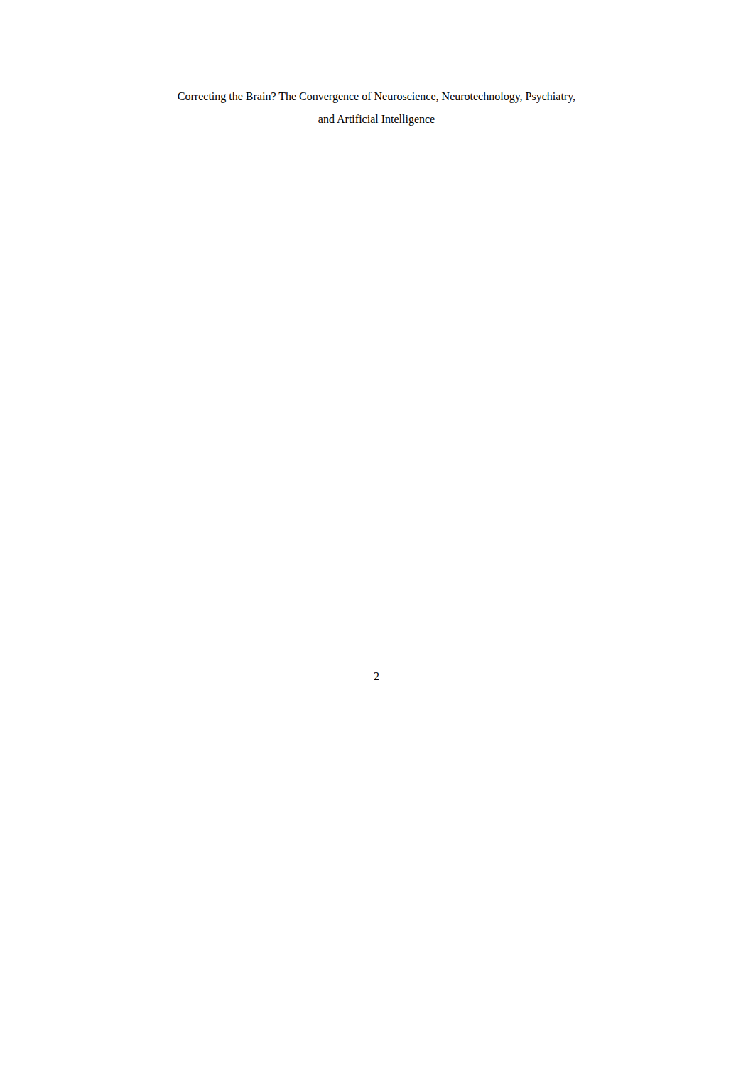Correcting the Brain? The Convergence of Neuroscience, Neurotechnology, Psychiatry, and Artificial Intelligence
2